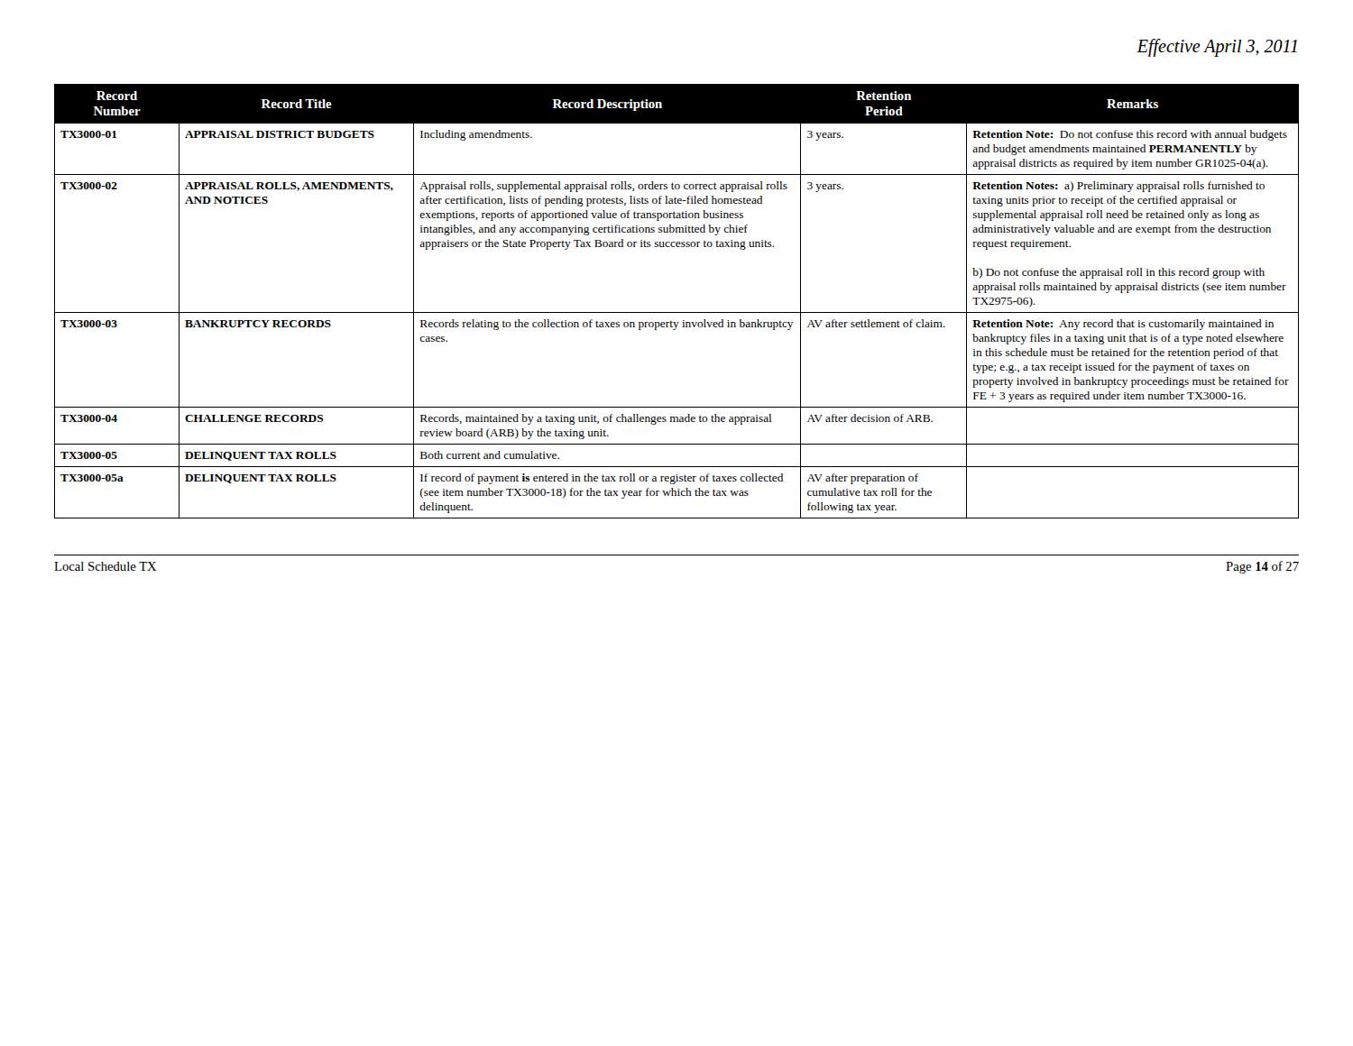Effective April 3, 2011
| Record Number | Record Title | Record Description | Retention Period | Remarks |
| --- | --- | --- | --- | --- |
| TX3000-01 | APPRAISAL DISTRICT BUDGETS | Including amendments. | 3 years. | Retention Note: Do not confuse this record with annual budgets and budget amendments maintained PERMANENTLY by appraisal districts as required by item number GR1025-04(a). |
| TX3000-02 | APPRAISAL ROLLS, AMENDMENTS, AND NOTICES | Appraisal rolls, supplemental appraisal rolls, orders to correct appraisal rolls after certification, lists of pending protests, lists of late-filed homestead exemptions, reports of apportioned value of transportation business intangibles, and any accompanying certifications submitted by chief appraisers or the State Property Tax Board or its successor to taxing units. | 3 years. | Retention Notes: a) Preliminary appraisal rolls furnished to taxing units prior to receipt of the certified appraisal or supplemental appraisal roll need be retained only as long as administratively valuable and are exempt from the destruction request requirement. b) Do not confuse the appraisal roll in this record group with appraisal rolls maintained by appraisal districts (see item number TX2975-06). |
| TX3000-03 | BANKRUPTCY RECORDS | Records relating to the collection of taxes on property involved in bankruptcy cases. | AV after settlement of claim. | Retention Note: Any record that is customarily maintained in bankruptcy files in a taxing unit that is of a type noted elsewhere in this schedule must be retained for the retention period of that type; e.g., a tax receipt issued for the payment of taxes on property involved in bankruptcy proceedings must be retained for FE + 3 years as required under item number TX3000-16. |
| TX3000-04 | CHALLENGE RECORDS | Records, maintained by a taxing unit, of challenges made to the appraisal review board (ARB) by the taxing unit. | AV after decision of ARB. | |
| TX3000-05 | DELINQUENT TAX ROLLS | Both current and cumulative. | | |
| TX3000-05a | DELINQUENT TAX ROLLS | If record of payment is entered in the tax roll or a register of taxes collected (see item number TX3000-18) for the tax year for which the tax was delinquent. | AV after preparation of cumulative tax roll for the following tax year. | |
Local Schedule TX Page 14 of 27